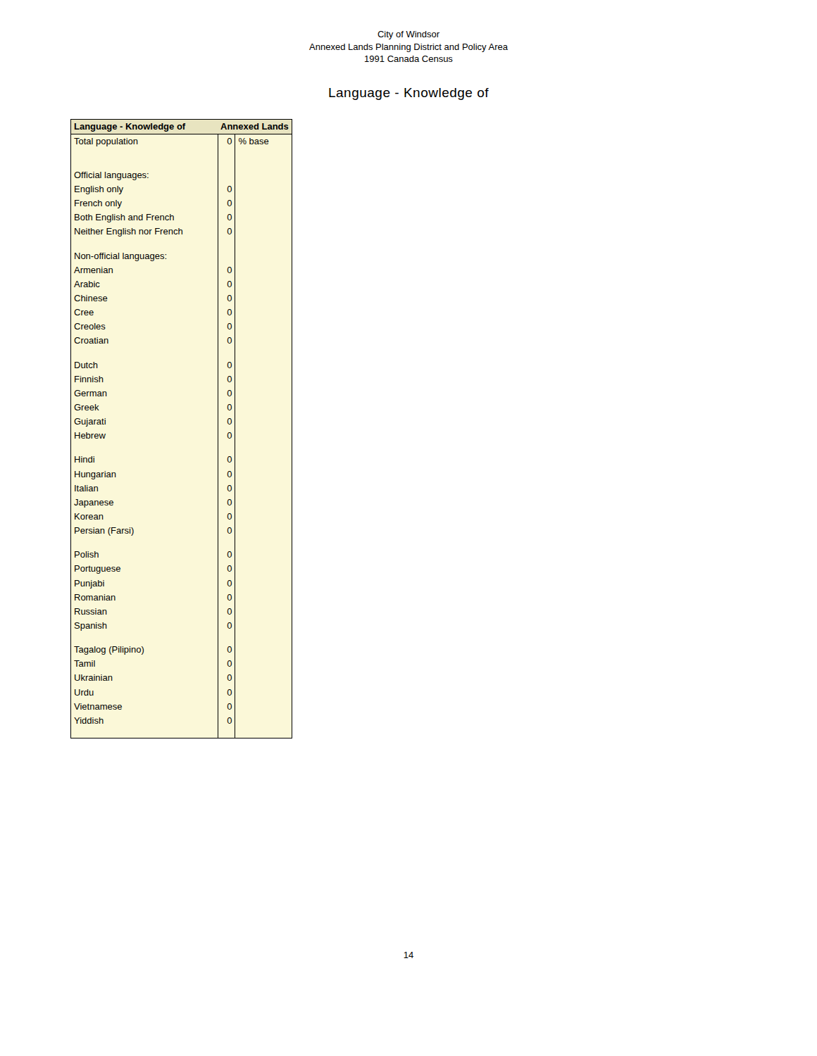City of Windsor
Annexed Lands Planning District and Policy Area
1991 Canada Census
Language - Knowledge of
| Language - Knowledge of | Annexed Lands |
| --- | --- |
| Total population | 0 | % base |
| Official languages: | | |
| English only | 0 | |
| French only | 0 | |
| Both English and French | 0 | |
| Neither English nor French | 0 | |
| Non-official languages: | | |
| Armenian | 0 | |
| Arabic | 0 | |
| Chinese | 0 | |
| Cree | 0 | |
| Creoles | 0 | |
| Croatian | 0 | |
| Dutch | 0 | |
| Finnish | 0 | |
| German | 0 | |
| Greek | 0 | |
| Gujarati | 0 | |
| Hebrew | 0 | |
| Hindi | 0 | |
| Hungarian | 0 | |
| Italian | 0 | |
| Japanese | 0 | |
| Korean | 0 | |
| Persian (Farsi) | 0 | |
| Polish | 0 | |
| Portuguese | 0 | |
| Punjabi | 0 | |
| Romanian | 0 | |
| Russian | 0 | |
| Spanish | 0 | |
| Tagalog (Pilipino) | 0 | |
| Tamil | 0 | |
| Ukrainian | 0 | |
| Urdu | 0 | |
| Vietnamese | 0 | |
| Yiddish | 0 | |
14